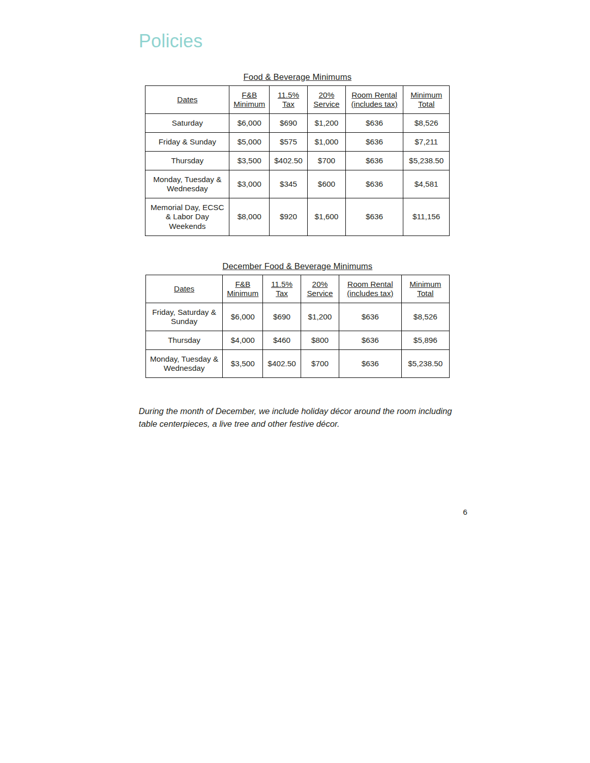Policies
Food & Beverage Minimums
| Dates | F&B Minimum | 11.5% Tax | 20% Service | Room Rental (includes tax) | Minimum Total |
| --- | --- | --- | --- | --- | --- |
| Saturday | $6,000 | $690 | $1,200 | $636 | $8,526 |
| Friday & Sunday | $5,000 | $575 | $1,000 | $636 | $7,211 |
| Thursday | $3,500 | $402.50 | $700 | $636 | $5,238.50 |
| Monday, Tuesday & Wednesday | $3,000 | $345 | $600 | $636 | $4,581 |
| Memorial Day, ECSC & Labor Day Weekends | $8,000 | $920 | $1,600 | $636 | $11,156 |
December Food & Beverage Minimums
| Dates | F&B Minimum | 11.5% Tax | 20% Service | Room Rental (includes tax) | Minimum Total |
| --- | --- | --- | --- | --- | --- |
| Friday, Saturday & Sunday | $6,000 | $690 | $1,200 | $636 | $8,526 |
| Thursday | $4,000 | $460 | $800 | $636 | $5,896 |
| Monday, Tuesday & Wednesday | $3,500 | $402.50 | $700 | $636 | $5,238.50 |
During the month of December, we include holiday décor around the room including table centerpieces, a live tree and other festive décor.
6